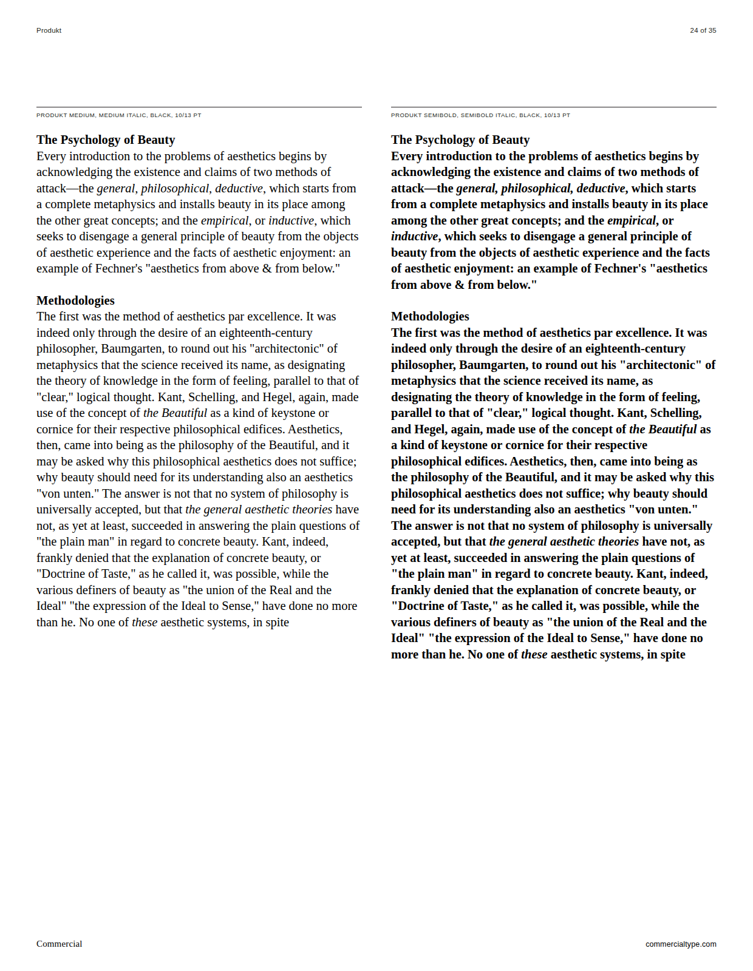Produkt
24 of 35
Produkt Medium, Medium Italic, Black, 10/13 pt
The Psychology of Beauty
Every introduction to the problems of aesthetics begins by acknowledging the existence and claims of two methods of attack—the general, philosophical, deductive, which starts from a complete metaphysics and installs beauty in its place among the other great concepts; and the empirical, or inductive, which seeks to disengage a general principle of beauty from the objects of aesthetic experience and the facts of aesthetic enjoyment: an example of Fechner's "aesthetics from above & from below."
Methodologies
The first was the method of aesthetics par excellence. It was indeed only through the desire of an eighteenth-century philosopher, Baumgarten, to round out his "architectonic" of metaphysics that the science received its name, as designating the theory of knowledge in the form of feeling, parallel to that of "clear," logical thought. Kant, Schelling, and Hegel, again, made use of the concept of the Beautiful as a kind of keystone or cornice for their respective philosophical edifices. Aesthetics, then, came into being as the philosophy of the Beautiful, and it may be asked why this philosophical aesthetics does not suffice; why beauty should need for its understanding also an aesthetics "von unten." The answer is not that no system of philosophy is universally accepted, but that the general aesthetic theories have not, as yet at least, succeeded in answering the plain questions of "the plain man" in regard to concrete beauty. Kant, indeed, frankly denied that the explanation of concrete beauty, or "Doctrine of Taste," as he called it, was possible, while the various definers of beauty as "the union of the Real and the Ideal" "the expression of the Ideal to Sense," have done no more than he. No one of these aesthetic systems, in spite
Produkt Semibold, Semibold Italic, Black, 10/13 pt
The Psychology of Beauty
Every introduction to the problems of aesthetics begins by acknowledging the existence and claims of two methods of attack—the general, philosophical, deductive, which starts from a complete metaphysics and installs beauty in its place among the other great concepts; and the empirical, or inductive, which seeks to disengage a general principle of beauty from the objects of aesthetic experience and the facts of aesthetic enjoyment: an example of Fechner's "aesthetics from above & from below."
Methodologies
The first was the method of aesthetics par excellence. It was indeed only through the desire of an eighteenth-century philosopher, Baumgarten, to round out his "architectonic" of metaphysics that the science received its name, as designating the theory of knowledge in the form of feeling, parallel to that of "clear," logical thought. Kant, Schelling, and Hegel, again, made use of the concept of the Beautiful as a kind of keystone or cornice for their respective philosophical edifices. Aesthetics, then, came into being as the philosophy of the Beautiful, and it may be asked why this philosophical aesthetics does not suffice; why beauty should need for its understanding also an aesthetics "von unten." The answer is not that no system of philosophy is universally accepted, but that the general aesthetic theories have not, as yet at least, succeeded in answering the plain questions of "the plain man" in regard to concrete beauty. Kant, indeed, frankly denied that the explanation of concrete beauty, or "Doctrine of Taste," as he called it, was possible, while the various definers of beauty as "the union of the Real and the Ideal" "the expression of the Ideal to Sense," have done no more than he. No one of these aesthetic systems, in spite
Commercial
commercialtype.com